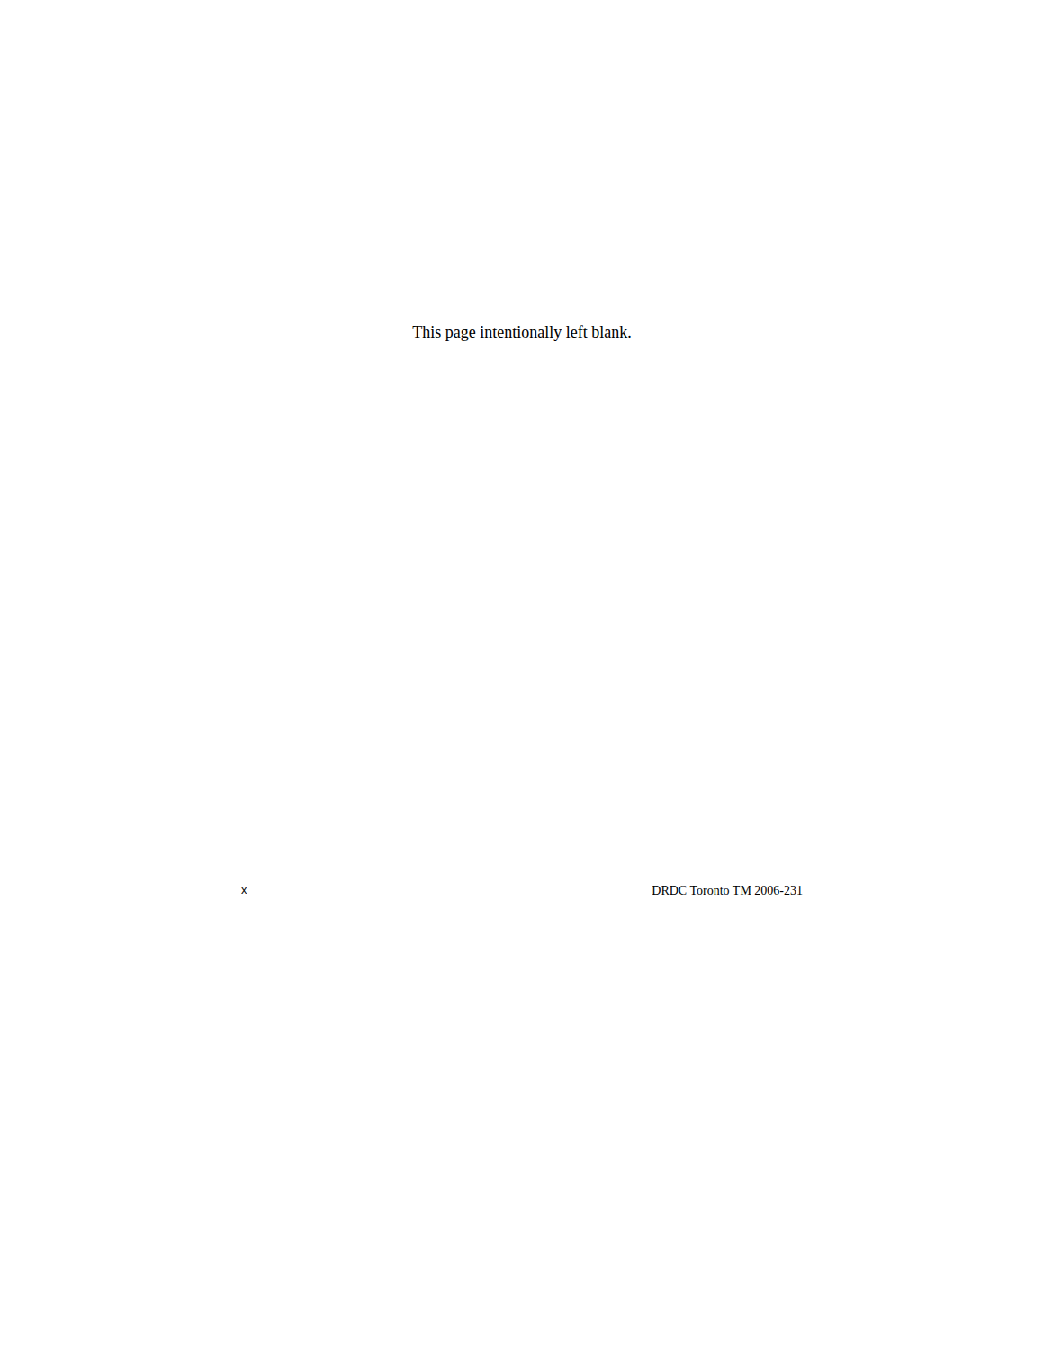This page intentionally left blank.
x
DRDC Toronto TM 2006-231